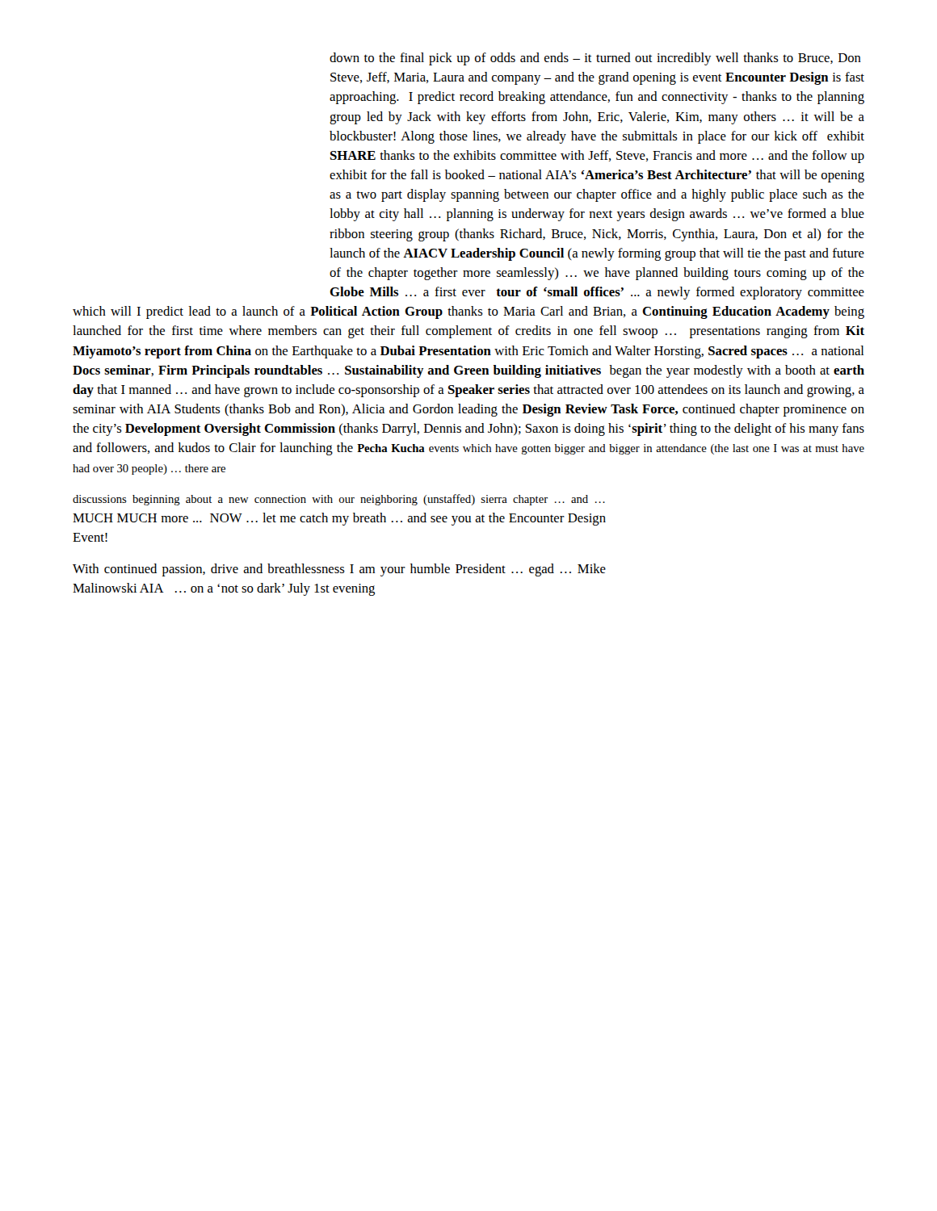down to the final pick up of odds and ends – it turned out incredibly well thanks to Bruce, Don Steve, Jeff, Maria, Laura and company – and the grand opening is event Encounter Design is fast approaching. I predict record breaking attendance, fun and connectivity - thanks to the planning group led by Jack with key efforts from John, Eric, Valerie, Kim, many others … it will be a blockbuster! Along those lines, we already have the submittals in place for our kick off exhibit SHARE thanks to the exhibits committee with Jeff, Steve, Francis and more … and the follow up exhibit for the fall is booked – national AIA’s ‘America’s Best Architecture’ that will be opening as a two part display spanning between our chapter office and a highly public place such as the lobby at city hall … planning is underway for next years design awards … we’ve formed a blue ribbon steering group (thanks Richard, Bruce, Nick, Morris, Cynthia, Laura, Don et al) for the launch of the AIACV Leadership Council (a newly forming group that will tie the past and future of the chapter together more seamlessly) … we have planned building tours coming up of the Globe Mills … a first ever tour of ‘small offices’ ... a newly formed exploratory committee which will I predict lead to a launch of a Political Action Group thanks to Maria Carl and Brian, a Continuing Education Academy being launched for the first time where members can get their full complement of credits in one fell swoop … presentations ranging from Kit Miyamoto’s report from China on the Earthquake to a Dubai Presentation with Eric Tomich and Walter Horsting, Sacred spaces … a national Docs seminar, Firm Principals roundtables … Sustainability and Green building initiatives began the year modestly with a booth at earth day that I manned … and have grown to include co-sponsorship of a Speaker series that attracted over 100 attendees on its launch and growing, a seminar with AIA Students (thanks Bob and Ron), Alicia and Gordon leading the Design Review Task Force, continued chapter prominence on the city’s Development Oversight Commission (thanks Darryl, Dennis and John); Saxon is doing his ‘spirit’ thing to the delight of his many fans and followers, and kudos to Clair for launching the Pecha Kucha events which have gotten bigger and bigger in attendance (the last one I was at must have had over 30 people) … there are
discussions beginning about a new connection with our neighboring (unstaffed) sierra chapter … and … MUCH MUCH more ... NOW … let me catch my breath … and see you at the Encounter Design Event!
With continued passion, drive and breathlessness I am your humble President … egad … Mike Malinowski AIA … on a ‘not so dark’ July 1st evening